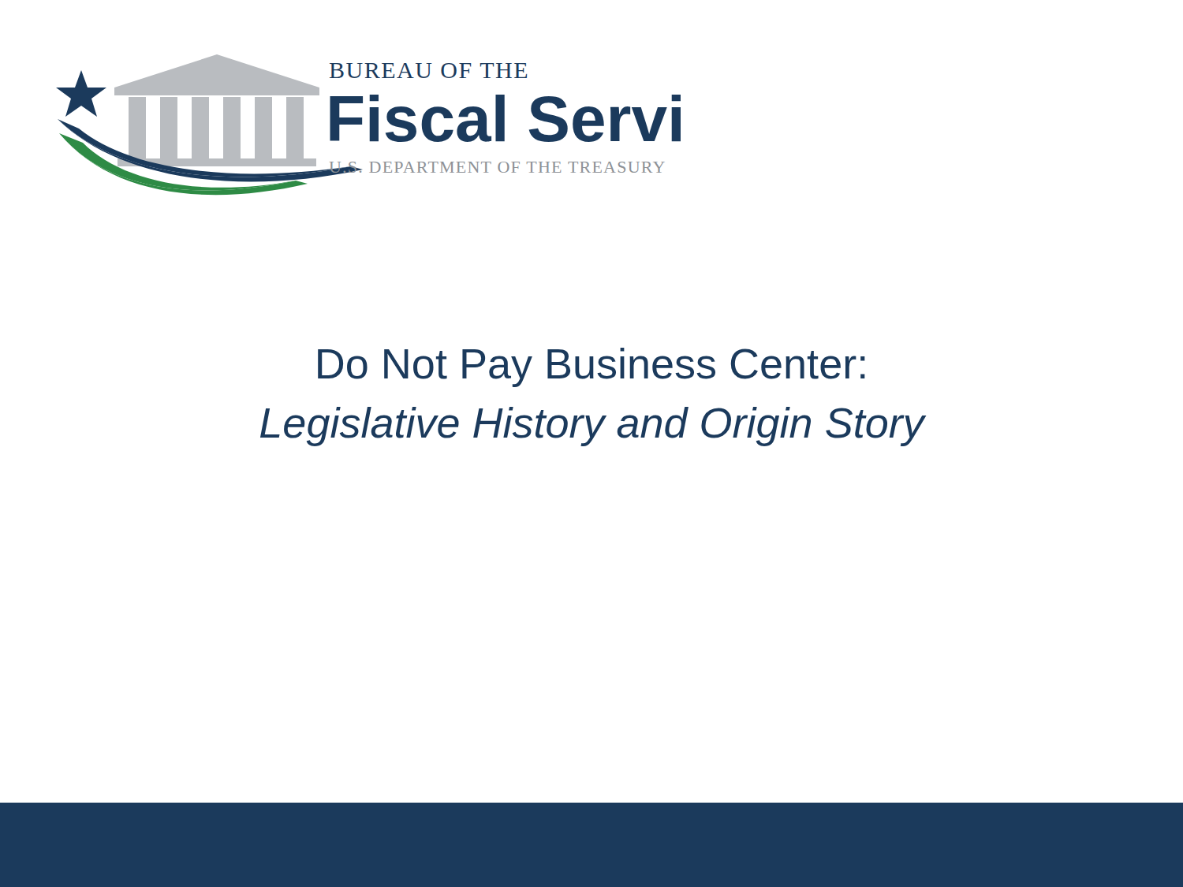BUREAU OF THE Fiscal Service U.S. DEPARTMENT OF THE TREASURY
Do Not Pay Business Center:
Legislative History and Origin Story